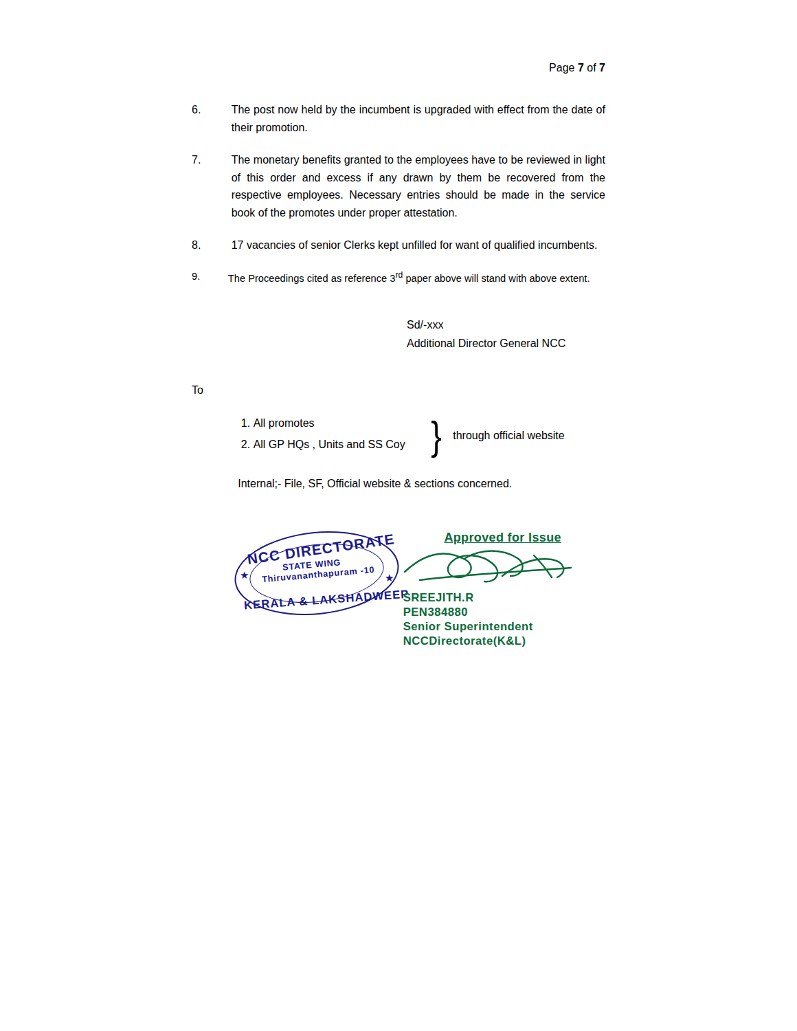Page 7 of 7
6.
The post now held by the incumbent is upgraded with effect from the date of their promotion.
7.
The monetary benefits granted to the employees have to be reviewed in light of this order and excess if any drawn by them be recovered from the respective employees. Necessary entries should be made in the service book of the promotes under proper attestation.
8.
17 vacancies of senior Clerks kept unfilled for want of qualified incumbents.
9.
The Proceedings cited as reference 3rd paper above will stand with above extent.
Sd/-xxx
Additional Director General NCC
To
All promotes
All GP HQs , Units and SS Coy
} through official website
Internal;- File, SF, Official website & sections concerned.
NCC DIRECTORATE STATE WING Thiruvananthapuram -10 KERALA & LAKSHADWEEP ★ ★
Approved for Issue
SREEJITH.R
PEN384880
Senior Superintendent
NCCDirectorate(K&L)